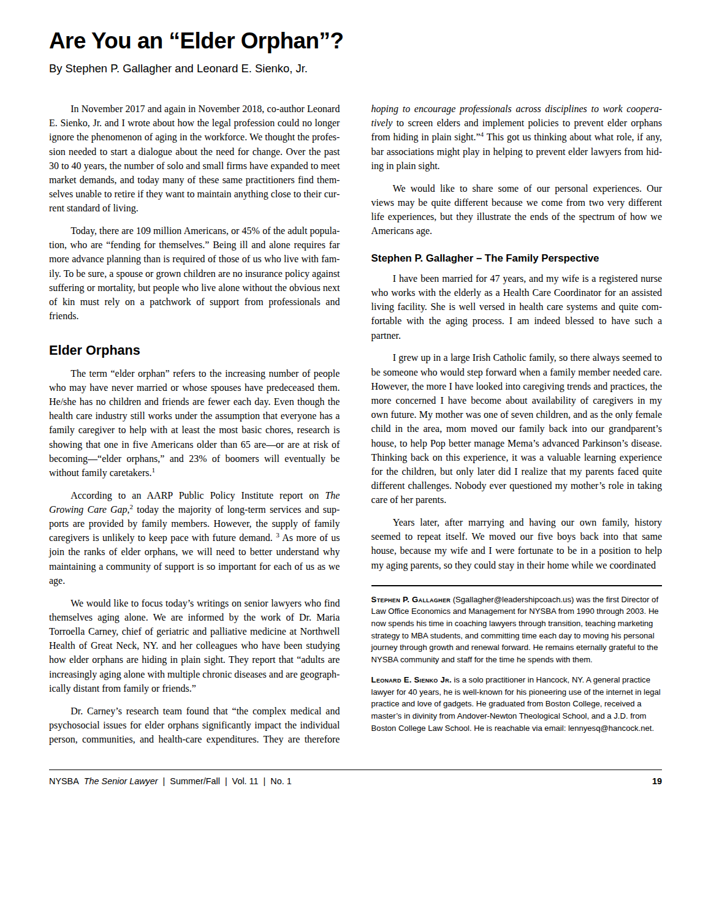Are You an “Elder Orphan”?
By Stephen P. Gallagher and Leonard E. Sienko, Jr.
In November 2017 and again in November 2018, co-author Leonard E. Sienko, Jr. and I wrote about how the legal profession could no longer ignore the phenomenon of aging in the workforce. We thought the profession needed to start a dialogue about the need for change. Over the past 30 to 40 years, the number of solo and small firms have expanded to meet market demands, and today many of these same practitioners find themselves unable to retire if they want to maintain anything close to their current standard of living.
Today, there are 109 million Americans, or 45% of the adult population, who are “fending for themselves.” Being ill and alone requires far more advance planning than is required of those of us who live with family. To be sure, a spouse or grown children are no insurance policy against suffering or mortality, but people who live alone without the obvious next of kin must rely on a patchwork of support from professionals and friends.
Elder Orphans
The term “elder orphan” refers to the increasing number of people who may have never married or whose spouses have predeceased them. He/she has no children and friends are fewer each day. Even though the health care industry still works under the assumption that everyone has a family caregiver to help with at least the most basic chores, research is showing that one in five Americans older than 65 are—or are at risk of becoming—“elder orphans,” and 23% of boomers will eventually be without family caretakers.1
According to an AARP Public Policy Institute report on The Growing Care Gap,2 today the majority of long-term services and supports are provided by family members. However, the supply of family caregivers is unlikely to keep pace with future demand. 3 As more of us join the ranks of elder orphans, we will need to better understand why maintaining a community of support is so important for each of us as we age.
We would like to focus today’s writings on senior lawyers who find themselves aging alone. We are informed by the work of Dr. Maria Torroella Carney, chief of geriatric and palliative medicine at Northwell Health of Great Neck, NY. and her colleagues who have been studying how elder orphans are hiding in plain sight. They report that “adults are increasingly aging alone with multiple chronic diseases and are geographically distant from family or friends.”
Dr. Carney’s research team found that “the complex medical and psychosocial issues for elder orphans significantly impact the individual person, communities, and health-care expenditures. They are therefore hoping to encourage professionals across disciplines to work cooperatively to screen elders and implement policies to prevent elder orphans from hiding in plain sight.”4 This got us thinking about what role, if any, bar associations might play in helping to prevent elder lawyers from hiding in plain sight.
We would like to share some of our personal experiences. Our views may be quite different because we come from two very different life experiences, but they illustrate the ends of the spectrum of how we Americans age.
Stephen P. Gallagher – The Family Perspective
I have been married for 47 years, and my wife is a registered nurse who works with the elderly as a Health Care Coordinator for an assisted living facility. She is well versed in health care systems and quite comfortable with the aging process. I am indeed blessed to have such a partner.
I grew up in a large Irish Catholic family, so there always seemed to be someone who would step forward when a family member needed care. However, the more I have looked into caregiving trends and practices, the more concerned I have become about availability of caregivers in my own future. My mother was one of seven children, and as the only female child in the area, mom moved our family back into our grandparent’s house, to help Pop better manage Mema’s advanced Parkinson’s disease. Thinking back on this experience, it was a valuable learning experience for the children, but only later did I realize that my parents faced quite different challenges. Nobody ever questioned my mother’s role in taking care of her parents.
Years later, after marrying and having our own family, history seemed to repeat itself. We moved our five boys back into that same house, because my wife and I were fortunate to be in a position to help my aging parents, so they could stay in their home while we coordinated
Stephen P. Gallagher (Sgallagher@leadershipcoach.us) was the first Director of Law Office Economics and Management for NYSBA from 1990 through 2003. He now spends his time in coaching lawyers through transition, teaching marketing strategy to MBA students, and committing time each day to moving his personal journey through growth and renewal forward. He remains eternally grateful to the NYSBA community and staff for the time he spends with them.
Leonard E. Sienko Jr. is a solo practitioner in Hancock, NY. A general practice lawyer for 40 years, he is well-known for his pioneering use of the internet in legal practice and love of gadgets. He graduated from Boston College, received a master’s in divinity from Andover-Newton Theological School, and a J.D. from Boston College Law School. He is reachable via email: lennyesq@hancock.net.
NYSBA The Senior Lawyer | Summer/Fall | Vol. 11 | No. 1
19